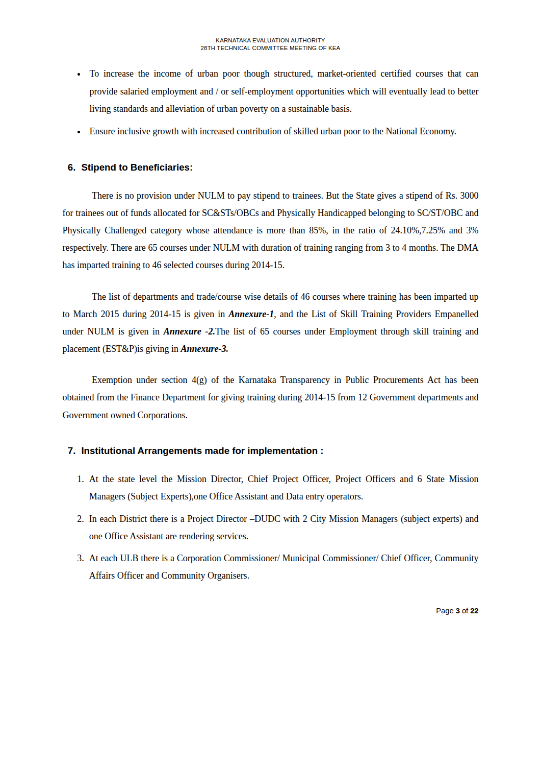KARNATAKA EVALUATION AUTHORITY
28TH TECHNICAL COMMITTEE MEETING OF KEA
To increase the income of urban poor though structured, market-oriented certified courses that can provide salaried employment and / or self-employment opportunities which will eventually lead to better living standards and alleviation of urban poverty on a sustainable basis.
Ensure inclusive growth with increased contribution of skilled urban poor to the National Economy.
6. Stipend to Beneficiaries:
There is no provision under NULM to pay stipend to trainees. But the State gives a stipend of Rs. 3000 for trainees out of funds allocated for SC&STs/OBCs and Physically Handicapped belonging to SC/ST/OBC and Physically Challenged category whose attendance is more than 85%, in the ratio of 24.10%,7.25% and 3% respectively. There are 65 courses under NULM with duration of training ranging from 3 to 4 months. The DMA has imparted training to 46 selected courses during 2014-15.
The list of departments and trade/course wise details of 46 courses where training has been imparted up to March 2015 during 2014-15 is given in Annexure-1, and the List of Skill Training Providers Empanelled under NULM is given in Annexure -2. The list of 65 courses under Employment through skill training and placement (EST&P)is giving in Annexure-3.
Exemption under section 4(g) of the Karnataka Transparency in Public Procurements Act has been obtained from the Finance Department for giving training during 2014-15 from 12 Government departments and Government owned Corporations.
7. Institutional Arrangements made for implementation :
At the state level the Mission Director, Chief Project Officer, Project Officers and 6 State Mission Managers (Subject Experts),one Office Assistant and Data entry operators.
In each District there is a Project Director –DUDC with 2 City Mission Managers (subject experts) and one Office Assistant are rendering services.
At each ULB there is a Corporation Commissioner/ Municipal Commissioner/ Chief Officer, Community Affairs Officer and Community Organisers.
Page 3 of 22